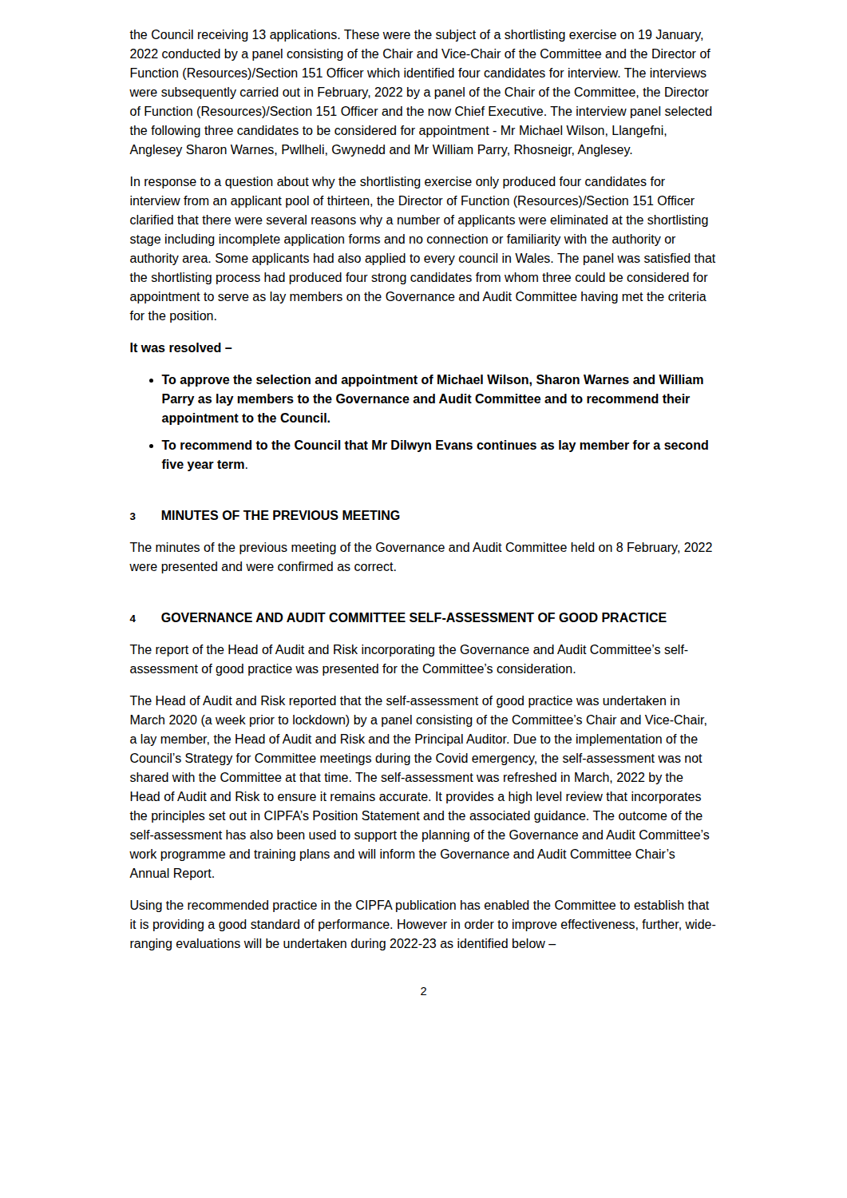the Council receiving 13 applications. These were the subject of a shortlisting exercise on 19 January, 2022 conducted by a panel consisting of the Chair and Vice-Chair of the Committee and the Director of Function (Resources)/Section 151 Officer which identified four candidates for interview. The interviews were subsequently carried out in February, 2022 by a panel of the Chair of the Committee, the Director of Function (Resources)/Section 151 Officer and the now Chief Executive. The interview panel selected the following three candidates to be considered for appointment - Mr Michael Wilson, Llangefni, Anglesey Sharon Warnes, Pwllheli, Gwynedd and Mr William Parry, Rhosneigr, Anglesey.
In response to a question about why the shortlisting exercise only produced four candidates for interview from an applicant pool of thirteen, the Director of Function (Resources)/Section 151 Officer clarified that there were several reasons why a number of applicants were eliminated at the shortlisting stage including incomplete application forms and no connection or familiarity with the authority or authority area. Some applicants had also applied to every council in Wales. The panel was satisfied that the shortlisting process had produced four strong candidates from whom three could be considered for appointment to serve as lay members on the Governance and Audit Committee having met the criteria for the position.
It was resolved –
To approve the selection and appointment of Michael Wilson, Sharon Warnes and William Parry as lay members to the Governance and Audit Committee and to recommend their appointment to the Council.
To recommend to the Council that Mr Dilwyn Evans continues as lay member for a second five year term.
3
MINUTES OF THE PREVIOUS MEETING
The minutes of the previous meeting of the Governance and Audit Committee held on 8 February, 2022 were presented and were confirmed as correct.
4
GOVERNANCE AND AUDIT COMMITTEE SELF-ASSESSMENT OF GOOD PRACTICE
The report of the Head of Audit and Risk incorporating the Governance and Audit Committee’s self-assessment of good practice was presented for the Committee’s consideration.
The Head of Audit and Risk reported that the self-assessment of good practice was undertaken in March 2020 (a week prior to lockdown) by a panel consisting of the Committee’s Chair and Vice-Chair, a lay member, the Head of Audit and Risk and the Principal Auditor. Due to the implementation of the Council’s Strategy for Committee meetings during the Covid emergency, the self-assessment was not shared with the Committee at that time. The self-assessment was refreshed in March, 2022 by the Head of Audit and Risk to ensure it remains accurate. It provides a high level review that incorporates the principles set out in CIPFA’s Position Statement and the associated guidance. The outcome of the self-assessment has also been used to support the planning of the Governance and Audit Committee’s work programme and training plans and will inform the Governance and Audit Committee Chair’s Annual Report.
Using the recommended practice in the CIPFA publication has enabled the Committee to establish that it is providing a good standard of performance. However in order to improve effectiveness, further, wide-ranging evaluations will be undertaken during 2022-23 as identified below –
2